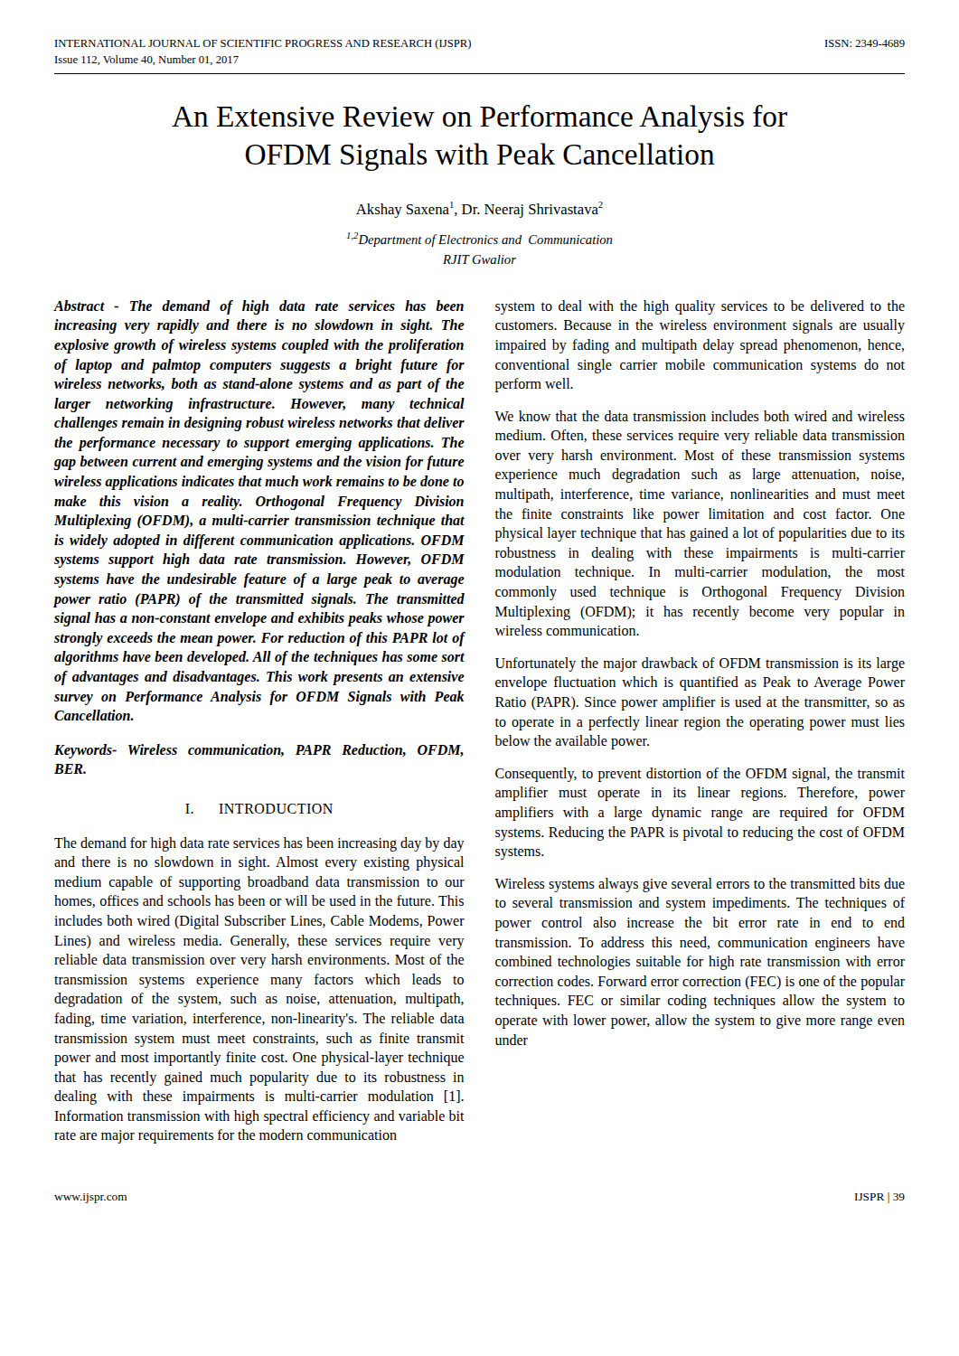INTERNATIONAL JOURNAL OF SCIENTIFIC PROGRESS AND RESEARCH (IJSPR)
Issue 112, Volume 40, Number 01, 2017
ISSN: 2349-4689
An Extensive Review on Performance Analysis for
OFDM Signals with Peak Cancellation
Akshay Saxena1, Dr. Neeraj Shrivastava2
1,2Department of Electronics and Communication
RJIT Gwalior
Abstract - The demand of high data rate services has been increasing very rapidly and there is no slowdown in sight. The explosive growth of wireless systems coupled with the proliferation of laptop and palmtop computers suggests a bright future for wireless networks, both as stand-alone systems and as part of the larger networking infrastructure. However, many technical challenges remain in designing robust wireless networks that deliver the performance necessary to support emerging applications. The gap between current and emerging systems and the vision for future wireless applications indicates that much work remains to be done to make this vision a reality. Orthogonal Frequency Division Multiplexing (OFDM), a multi-carrier transmission technique that is widely adopted in different communication applications. OFDM systems support high data rate transmission. However, OFDM systems have the undesirable feature of a large peak to average power ratio (PAPR) of the transmitted signals. The transmitted signal has a non-constant envelope and exhibits peaks whose power strongly exceeds the mean power. For reduction of this PAPR lot of algorithms have been developed. All of the techniques has some sort of advantages and disadvantages. This work presents an extensive survey on Performance Analysis for OFDM Signals with Peak Cancellation.
Keywords- Wireless communication, PAPR Reduction, OFDM, BER.
I. INTRODUCTION
The demand for high data rate services has been increasing day by day and there is no slowdown in sight. Almost every existing physical medium capable of supporting broadband data transmission to our homes, offices and schools has been or will be used in the future. This includes both wired (Digital Subscriber Lines, Cable Modems, Power Lines) and wireless media. Generally, these services require very reliable data transmission over very harsh environments. Most of the transmission systems experience many factors which leads to degradation of the system, such as noise, attenuation, multipath, fading, time variation, interference, non-linearity's. The reliable data transmission system must meet constraints, such as finite transmit power and most importantly finite cost. One physical-layer technique that has recently gained much popularity due to its robustness in dealing with these impairments is multi-carrier modulation [1]. Information transmission with high spectral efficiency and variable bit rate are major requirements for the modern communication
system to deal with the high quality services to be delivered to the customers. Because in the wireless environment signals are usually impaired by fading and multipath delay spread phenomenon, hence, conventional single carrier mobile communication systems do not perform well.
We know that the data transmission includes both wired and wireless medium. Often, these services require very reliable data transmission over very harsh environment. Most of these transmission systems experience much degradation such as large attenuation, noise, multipath, interference, time variance, nonlinearities and must meet the finite constraints like power limitation and cost factor. One physical layer technique that has gained a lot of popularities due to its robustness in dealing with these impairments is multi-carrier modulation technique. In multi-carrier modulation, the most commonly used technique is Orthogonal Frequency Division Multiplexing (OFDM); it has recently become very popular in wireless communication.
Unfortunately the major drawback of OFDM transmission is its large envelope fluctuation which is quantified as Peak to Average Power Ratio (PAPR). Since power amplifier is used at the transmitter, so as to operate in a perfectly linear region the operating power must lies below the available power.
Consequently, to prevent distortion of the OFDM signal, the transmit amplifier must operate in its linear regions. Therefore, power amplifiers with a large dynamic range are required for OFDM systems. Reducing the PAPR is pivotal to reducing the cost of OFDM systems.
Wireless systems always give several errors to the transmitted bits due to several transmission and system impediments. The techniques of power control also increase the bit error rate in end to end transmission. To address this need, communication engineers have combined technologies suitable for high rate transmission with error correction codes. Forward error correction (FEC) is one of the popular techniques. FEC or similar coding techniques allow the system to operate with lower power, allow the system to give more range even under
www.ijspr.com
IJSPR | 39